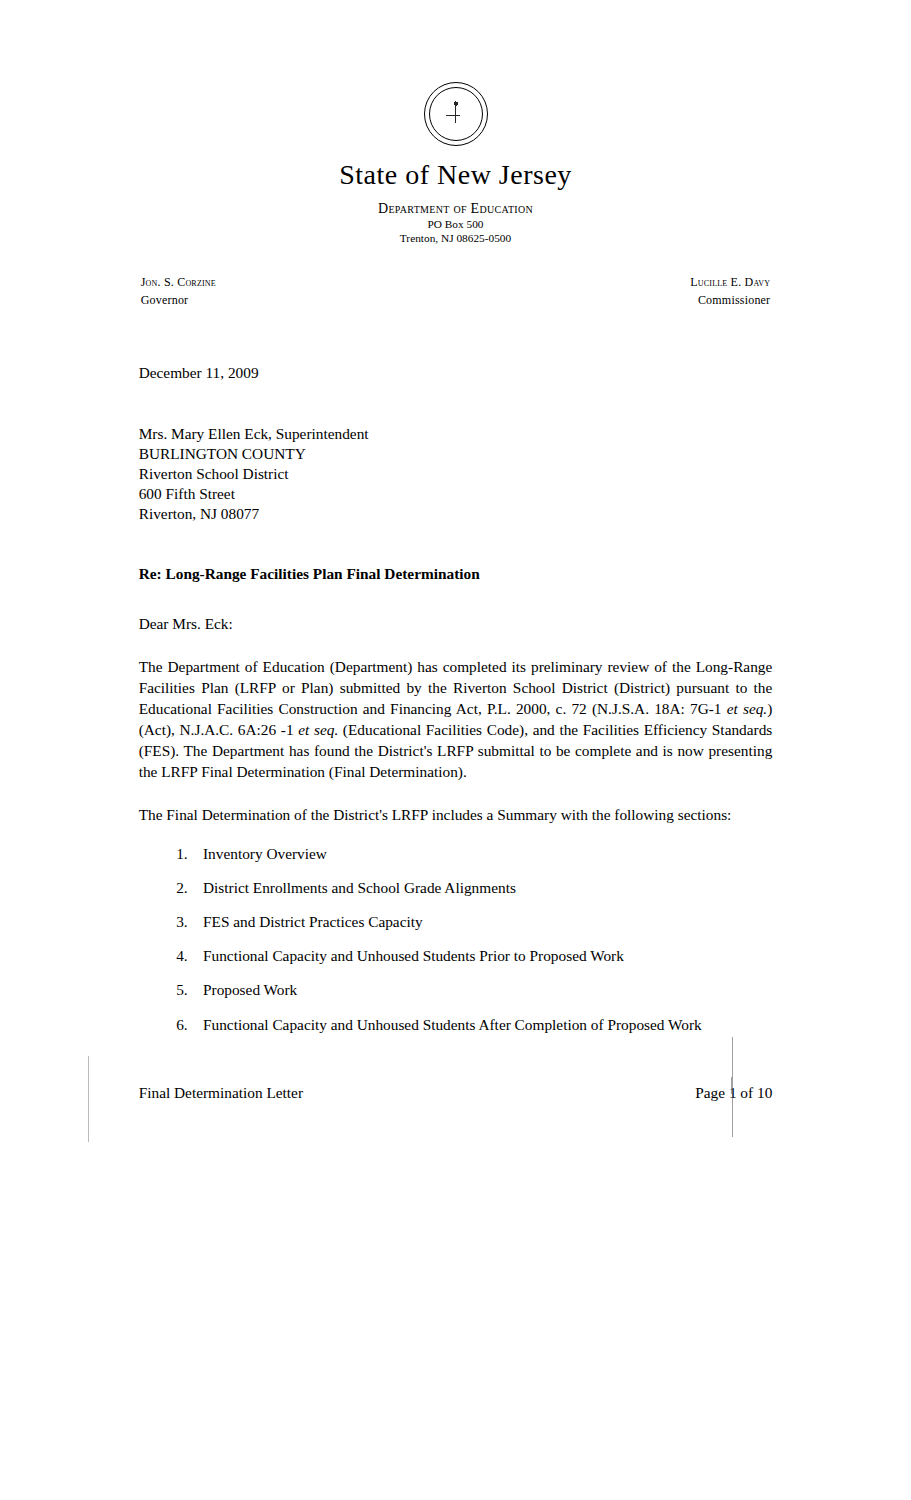State of New Jersey
Department of Education
PO Box 500
Trenton, NJ 08625-0500
| Jon. S. Corzine | Lucille E. Davy |
| Governor | Commissioner |
December 11, 2009
Mrs. Mary Ellen Eck, Superintendent
BURLINGTON COUNTY
Riverton School District
600 Fifth Street
Riverton, NJ 08077
Re: Long-Range Facilities Plan Final Determination
Dear Mrs. Eck:
The Department of Education (Department) has completed its preliminary review of the Long-Range Facilities Plan (LRFP or Plan) submitted by the Riverton School District (District) pursuant to the Educational Facilities Construction and Financing Act, P.L. 2000, c. 72 (N.J.S.A. 18A: 7G-1 et seq.) (Act), N.J.A.C. 6A:26 -1 et seq. (Educational Facilities Code), and the Facilities Efficiency Standards (FES). The Department has found the District's LRFP submittal to be complete and is now presenting the LRFP Final Determination (Final Determination).
The Final Determination of the District's LRFP includes a Summary with the following sections:
Inventory Overview
District Enrollments and School Grade Alignments
FES and District Practices Capacity
Functional Capacity and Unhoused Students Prior to Proposed Work
Proposed Work
Functional Capacity and Unhoused Students After Completion of Proposed Work
Final Determination Letter
Page 1 of 10